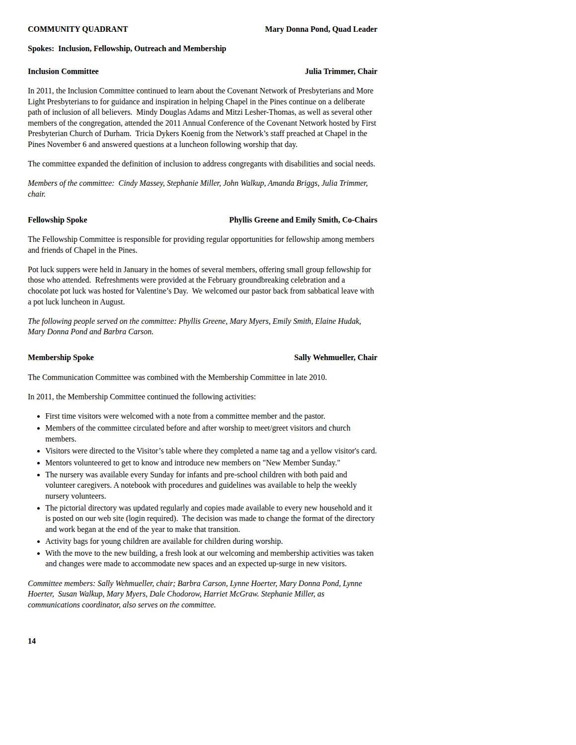Community Quadrant Mary Donna Pond, Quad Leader
Spokes: Inclusion, Fellowship, Outreach and Membership
Inclusion Committee Julia Trimmer, Chair
In 2011, the Inclusion Committee continued to learn about the Covenant Network of Presbyterians and More Light Presbyterians to for guidance and inspiration in helping Chapel in the Pines continue on a deliberate path of inclusion of all believers. Mindy Douglas Adams and Mitzi Lesher-Thomas, as well as several other members of the congregation, attended the 2011 Annual Conference of the Covenant Network hosted by First Presbyterian Church of Durham. Tricia Dykers Koenig from the Network’s staff preached at Chapel in the Pines November 6 and answered questions at a luncheon following worship that day.
The committee expanded the definition of inclusion to address congregants with disabilities and social needs.
Members of the committee: Cindy Massey, Stephanie Miller, John Walkup, Amanda Briggs, Julia Trimmer, chair.
Fellowship Spoke Phyllis Greene and Emily Smith, Co-Chairs
The Fellowship Committee is responsible for providing regular opportunities for fellowship among members and friends of Chapel in the Pines.
Pot luck suppers were held in January in the homes of several members, offering small group fellowship for those who attended. Refreshments were provided at the February groundbreaking celebration and a chocolate pot luck was hosted for Valentine’s Day. We welcomed our pastor back from sabbatical leave with a pot luck luncheon in August.
The following people served on the committee: Phyllis Greene, Mary Myers, Emily Smith, Elaine Hudak, Mary Donna Pond and Barbra Carson.
Membership Spoke Sally Wehmueller, Chair
The Communication Committee was combined with the Membership Committee in late 2010.
In 2011, the Membership Committee continued the following activities:
First time visitors were welcomed with a note from a committee member and the pastor.
Members of the committee circulated before and after worship to meet/greet visitors and church members.
Visitors were directed to the Visitor’s table where they completed a name tag and a yellow visitor's card.
Mentors volunteered to get to know and introduce new members on "New Member Sunday."
The nursery was available every Sunday for infants and pre-school children with both paid and volunteer caregivers. A notebook with procedures and guidelines was available to help the weekly nursery volunteers.
The pictorial directory was updated regularly and copies made available to every new household and it is posted on our web site (login required). The decision was made to change the format of the directory and work began at the end of the year to make that transition.
Activity bags for young children are available for children during worship.
With the move to the new building, a fresh look at our welcoming and membership activities was taken and changes were made to accommodate new spaces and an expected up-surge in new visitors.
Committee members: Sally Wehmueller, chair; Barbra Carson, Lynne Hoerter, Mary Donna Pond, Lynne Hoerter, Susan Walkup, Mary Myers, Dale Chodorow, Harriet McGraw. Stephanie Miller, as communications coordinator, also serves on the committee.
14